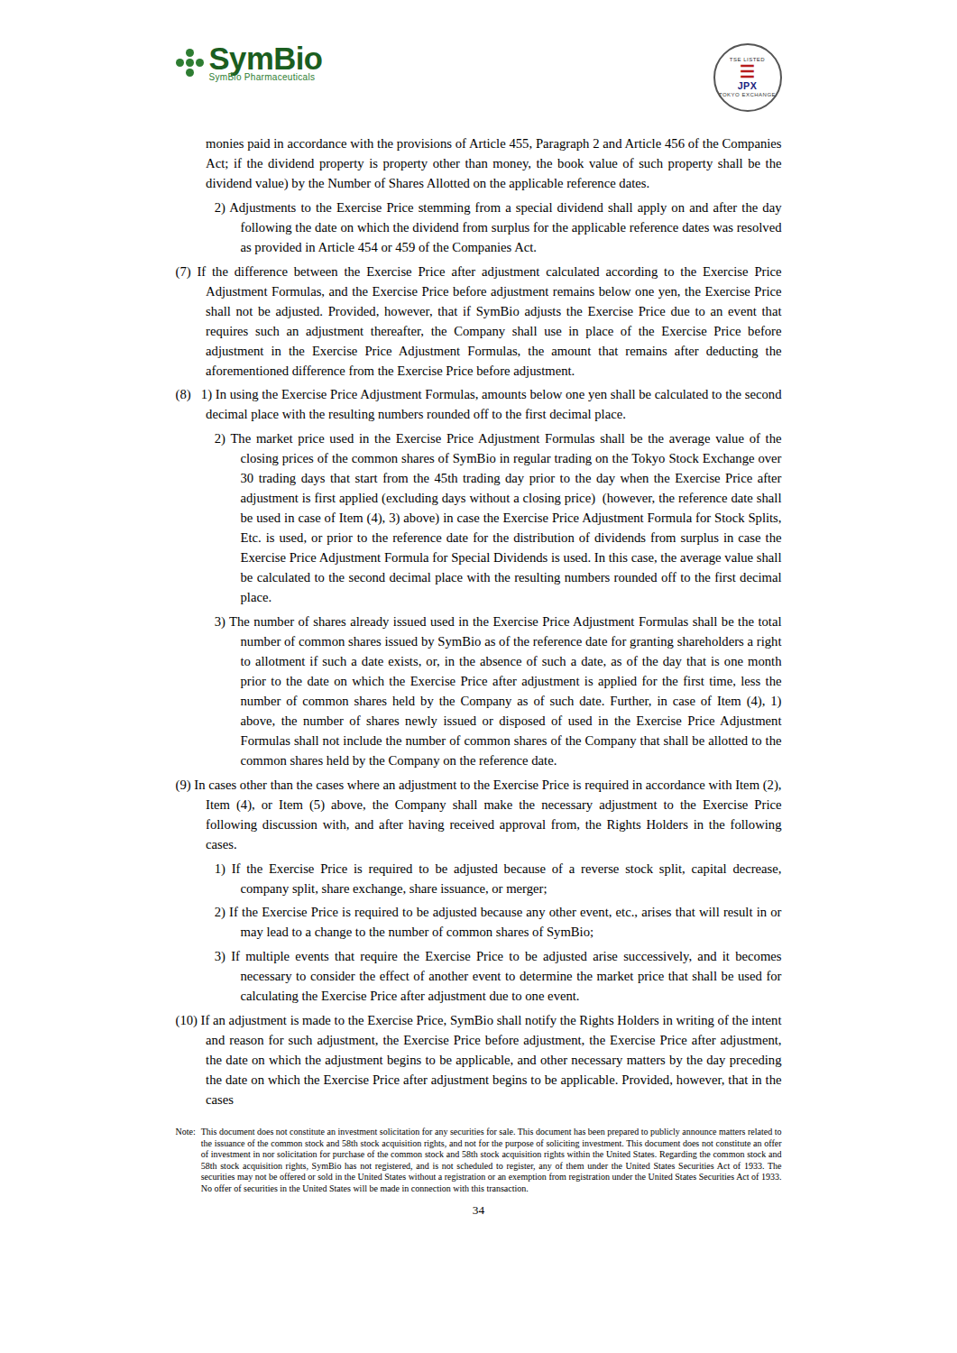SymBio SymBio Pharmaceuticals
TSE LISTED
☰
JPX
TOKYO EXCHANGE
monies paid in accordance with the provisions of Article 455, Paragraph 2 and Article 456 of the Companies Act; if the dividend property is property other than money, the book value of such property shall be the dividend value) by the Number of Shares Allotted on the applicable reference dates.
2) Adjustments to the Exercise Price stemming from a special dividend shall apply on and after the day following the date on which the dividend from surplus for the applicable reference dates was resolved as provided in Article 454 or 459 of the Companies Act.
(7) If the difference between the Exercise Price after adjustment calculated according to the Exercise Price Adjustment Formulas, and the Exercise Price before adjustment remains below one yen, the Exercise Price shall not be adjusted. Provided, however, that if SymBio adjusts the Exercise Price due to an event that requires such an adjustment thereafter, the Company shall use in place of the Exercise Price before adjustment in the Exercise Price Adjustment Formulas, the amount that remains after deducting the aforementioned difference from the Exercise Price before adjustment.
(8) 1) In using the Exercise Price Adjustment Formulas, amounts below one yen shall be calculated to the second decimal place with the resulting numbers rounded off to the first decimal place.
2) The market price used in the Exercise Price Adjustment Formulas shall be the average value of the closing prices of the common shares of SymBio in regular trading on the Tokyo Stock Exchange over 30 trading days that start from the 45th trading day prior to the day when the Exercise Price after adjustment is first applied (excluding days without a closing price) (however, the reference date shall be used in case of Item (4), 3) above) in case the Exercise Price Adjustment Formula for Stock Splits, Etc. is used, or prior to the reference date for the distribution of dividends from surplus in case the Exercise Price Adjustment Formula for Special Dividends is used. In this case, the average value shall be calculated to the second decimal place with the resulting numbers rounded off to the first decimal place.
3) The number of shares already issued used in the Exercise Price Adjustment Formulas shall be the total number of common shares issued by SymBio as of the reference date for granting shareholders a right to allotment if such a date exists, or, in the absence of such a date, as of the day that is one month prior to the date on which the Exercise Price after adjustment is applied for the first time, less the number of common shares held by the Company as of such date. Further, in case of Item (4), 1) above, the number of shares newly issued or disposed of used in the Exercise Price Adjustment Formulas shall not include the number of common shares of the Company that shall be allotted to the common shares held by the Company on the reference date.
(9) In cases other than the cases where an adjustment to the Exercise Price is required in accordance with Item (2), Item (4), or Item (5) above, the Company shall make the necessary adjustment to the Exercise Price following discussion with, and after having received approval from, the Rights Holders in the following cases.
1) If the Exercise Price is required to be adjusted because of a reverse stock split, capital decrease, company split, share exchange, share issuance, or merger;
2) If the Exercise Price is required to be adjusted because any other event, etc., arises that will result in or may lead to a change to the number of common shares of SymBio;
3) If multiple events that require the Exercise Price to be adjusted arise successively, and it becomes necessary to consider the effect of another event to determine the market price that shall be used for calculating the Exercise Price after adjustment due to one event.
(10) If an adjustment is made to the Exercise Price, SymBio shall notify the Rights Holders in writing of the intent and reason for such adjustment, the Exercise Price before adjustment, the Exercise Price after adjustment, the date on which the adjustment begins to be applicable, and other necessary matters by the day preceding the date on which the Exercise Price after adjustment begins to be applicable. Provided, however, that in the cases
Note:
This document does not constitute an investment solicitation for any securities for sale. This document has been prepared to publicly announce matters related to the issuance of the common stock and 58th stock acquisition rights, and not for the purpose of soliciting investment. This document does not constitute an offer of investment in nor solicitation for purchase of the common stock and 58th stock acquisition rights within the United States. Regarding the common stock and 58th stock acquisition rights, SymBio has not registered, and is not scheduled to register, any of them under the United States Securities Act of 1933. The securities may not be offered or sold in the United States without a registration or an exemption from registration under the United States Securities Act of 1933. No offer of securities in the United States will be made in connection with this transaction.
34